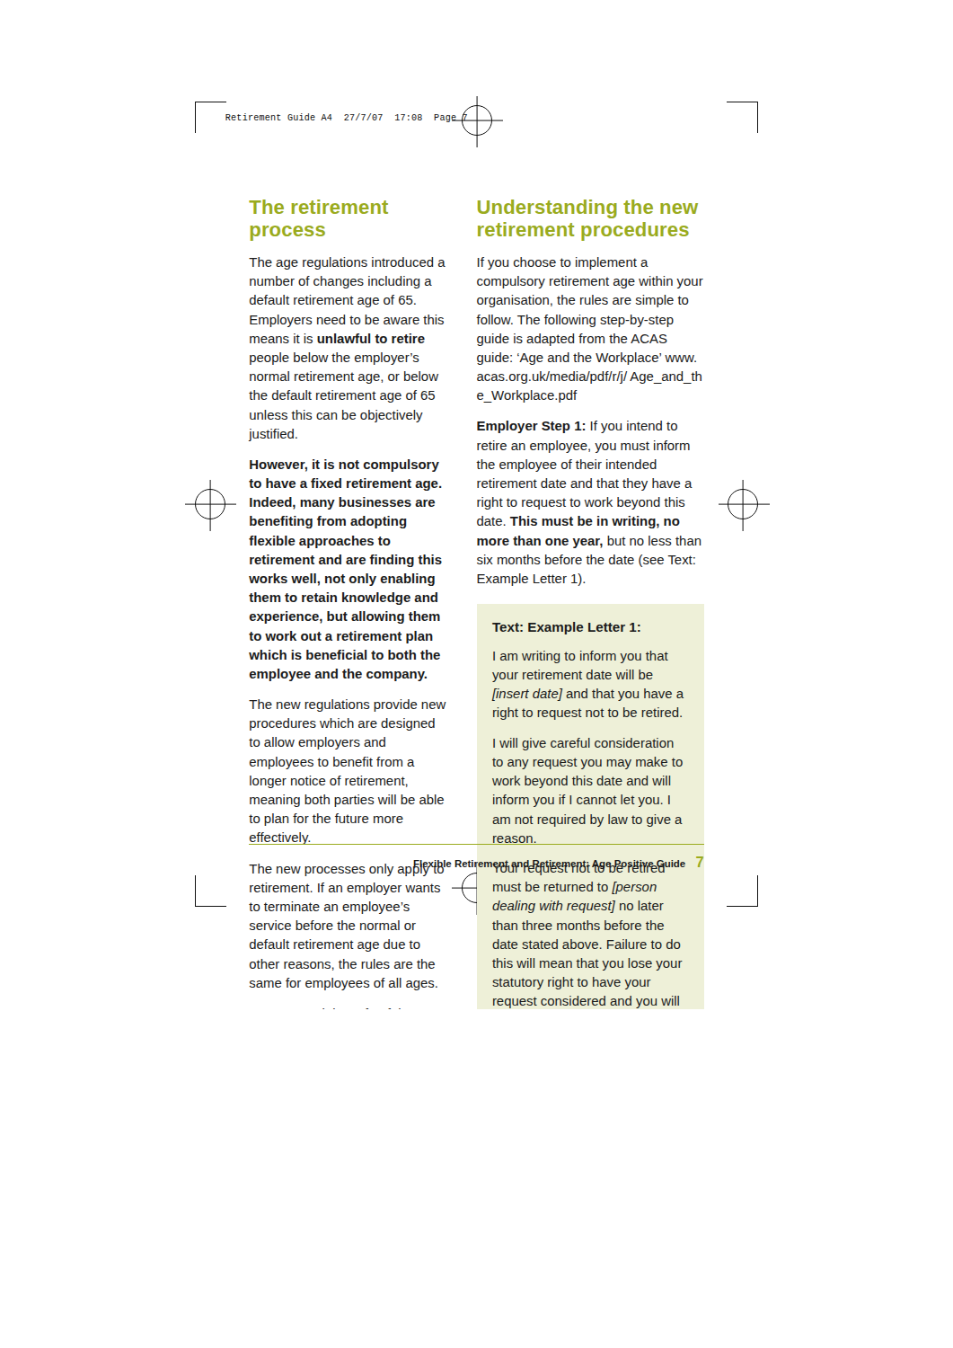Retirement Guide A4 27/7/07 17:08 Page 7
The retirement process
The age regulations introduced a number of changes including a default retirement age of 65. Employers need to be aware this means it is unlawful to retire people below the employer’s normal retirement age, or below the default retirement age of 65 unless this can be objectively justified.
However, it is not compulsory to have a fixed retirement age. Indeed, many businesses are benefiting from adopting flexible approaches to retirement and are finding this works well, not only enabling them to retain knowledge and experience, but allowing them to work out a retirement plan which is beneficial to both the employee and the company.
The new regulations provide new procedures which are designed to allow employers and employees to benefit from a longer notice of retirement, meaning both parties will be able to plan for the future more effectively.
The new processes only apply to retirement. If an employer wants to terminate an employee’s service before the normal or default retirement age due to other reasons, the rules are the same for employees of all ages.
To prevent claims of unfair dismissal, employers must be able to demonstrate that they have a good reason for terminating an employee’s service and must have evidence to support this if challenged – this should be part of your normal dismissal procedures. Retirement will not be a fair reason for dismissal. Always check with ACAS or your HR or legal team before dismissing staff
Understanding the new
retirement procedures
If you choose to implement a compulsory retirement age within your organisation, the rules are simple to follow. The following step-by-step guide is adapted from the ACAS guide: ‘Age and the Workplace’ www.acas.org.uk/media/pdf/r/j/ Age_and_the_Workplace.pdf
Employer Step 1: If you intend to retire an employee, you must inform the employee of their intended retirement date and that they have a right to request to work beyond this date. This must be in writing, no more than one year, but no less than six months before the date (see Text: Example Letter 1).
Text: Example Letter 1:
I am writing to inform you that your retirement date will be [insert date] and that you have a right to request not to be retired.
I will give careful consideration to any request you may make to work beyond this date and will inform you if I cannot let you. I am not required by law to give a reason.
Your request not to be retired must be returned to [person dealing with request] no later than three months before the date stated above. Failure to do this will mean that you lose your statutory right to have your request considered and you will be retired on the retirement date shown above.
Name: .................................................................
[Block capitals]
Signature: ..........................................................
Date: ..................................................................
If your employee has been properly notified of their retirement date (as above), they must make their request to continue working, in writing, at least three months before the proposed retirement date. They must state whether they wish to continue working indefinitely; for a stated period or until a certain date.
Flexible Retirement and Retirement: Age Positive Guide 7